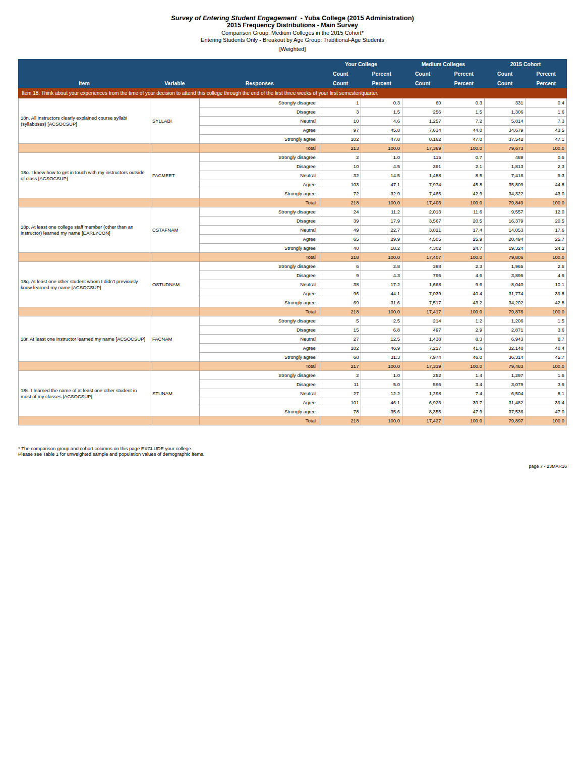Survey of Entering Student Engagement - Yuba College (2015 Administration)
2015 Frequency Distributions - Main Survey
Comparison Group: Medium Colleges in the 2015 Cohort*
Entering Students Only - Breakout by Age Group: Traditional-Age Students
[Weighted]
| | | | Your College | Medium Colleges | 2015 Cohort |
| --- | --- | --- | --- | --- | --- |
| Count | Percent | Count | Percent | Count | Percent |
| Item | Variable | Responses | Count | Percent | Count | Percent | Count | Percent |
| Item 18: Think about your experiences from the time of your decision to attend this college through the end of the first three weeks of your first semester/quarter. |
| 18n. All instructors clearly explained course syllabi (syllabuses) [ACSOCSUP] | SYLLABI | Strongly disagree | 1 | 0.3 | 60 | 0.3 | 331 | 0.4 |
| Disagree | 3 | 1.5 | 256 | 1.5 | 1,306 | 1.6 |
| Neutral | 10 | 4.6 | 1,257 | 7.2 | 5,814 | 7.3 |
| Agree | 97 | 45.8 | 7,634 | 44.0 | 34,679 | 43.5 |
| Strongly agree | 102 | 47.8 | 8,162 | 47.0 | 37,542 | 47.1 |
| | | Total | 213 | 100.0 | 17,369 | 100.0 | 79,673 | 100.0 |
| 18o. I knew how to get in touch with my instructors outside of class [ACSOCSUP] | FACMEET | Strongly disagree | 2 | 1.0 | 115 | 0.7 | 489 | 0.6 |
| Disagree | 10 | 4.5 | 361 | 2.1 | 1,813 | 2.3 |
| Neutral | 32 | 14.5 | 1,488 | 8.5 | 7,416 | 9.3 |
| Agree | 103 | 47.1 | 7,974 | 45.8 | 35,809 | 44.8 |
| Strongly agree | 72 | 32.9 | 7,465 | 42.9 | 34,322 | 43.0 |
| | | Total | 218 | 100.0 | 17,403 | 100.0 | 79,849 | 100.0 |
| 18p. At least one college staff member (other than an instructor) learned my name [EARLYCON] | CSTAFNAM | Strongly disagree | 24 | 11.2 | 2,013 | 11.6 | 9,557 | 12.0 |
| Disagree | 39 | 17.9 | 3,567 | 20.5 | 16,379 | 20.5 |
| Neutral | 49 | 22.7 | 3,021 | 17.4 | 14,053 | 17.6 |
| Agree | 65 | 29.9 | 4,505 | 25.9 | 20,494 | 25.7 |
| Strongly agree | 40 | 18.2 | 4,302 | 24.7 | 19,324 | 24.2 |
| | | Total | 218 | 100.0 | 17,407 | 100.0 | 79,806 | 100.0 |
| 18q. At least one other student whom I didn't previously know learned my name [ACSOCSUP] | OSTUDNAM | Strongly disagree | 6 | 2.8 | 398 | 2.3 | 1,965 | 2.5 |
| Disagree | 9 | 4.3 | 795 | 4.6 | 3,896 | 4.9 |
| Neutral | 38 | 17.2 | 1,668 | 9.6 | 8,040 | 10.1 |
| Agree | 96 | 44.1 | 7,039 | 40.4 | 31,774 | 39.8 |
| Strongly agree | 69 | 31.6 | 7,517 | 43.2 | 34,202 | 42.8 |
| | | Total | 218 | 100.0 | 17,417 | 100.0 | 79,876 | 100.0 |
| 18r. At least one instructor learned my name [ACSOCSUP] | FACNAM | Strongly disagree | 5 | 2.5 | 214 | 1.2 | 1,206 | 1.5 |
| Disagree | 15 | 6.8 | 497 | 2.9 | 2,871 | 3.6 |
| Neutral | 27 | 12.5 | 1,438 | 8.3 | 6,943 | 8.7 |
| Agree | 102 | 46.9 | 7,217 | 41.6 | 32,148 | 40.4 |
| Strongly agree | 68 | 31.3 | 7,974 | 46.0 | 36,314 | 45.7 |
| | | Total | 217 | 100.0 | 17,339 | 100.0 | 79,483 | 100.0 |
| 18s. I learned the name of at least one other student in most of my classes [ACSOCSUP] | STUNAM | Strongly disagree | 2 | 1.0 | 252 | 1.4 | 1,297 | 1.6 |
| Disagree | 11 | 5.0 | 596 | 3.4 | 3,079 | 3.9 |
| Neutral | 27 | 12.2 | 1,298 | 7.4 | 6,504 | 8.1 |
| Agree | 101 | 46.1 | 6,926 | 39.7 | 31,482 | 39.4 |
| Strongly agree | 78 | 35.6 | 8,355 | 47.9 | 37,536 | 47.0 |
| | | Total | 218 | 100.0 | 17,427 | 100.0 | 79,897 | 100.0 |
* The comparison group and cohort columns on this page EXCLUDE your college.
Please see Table 1 for unweighted sample and population values of demographic items.
page 7 - 23MAR16